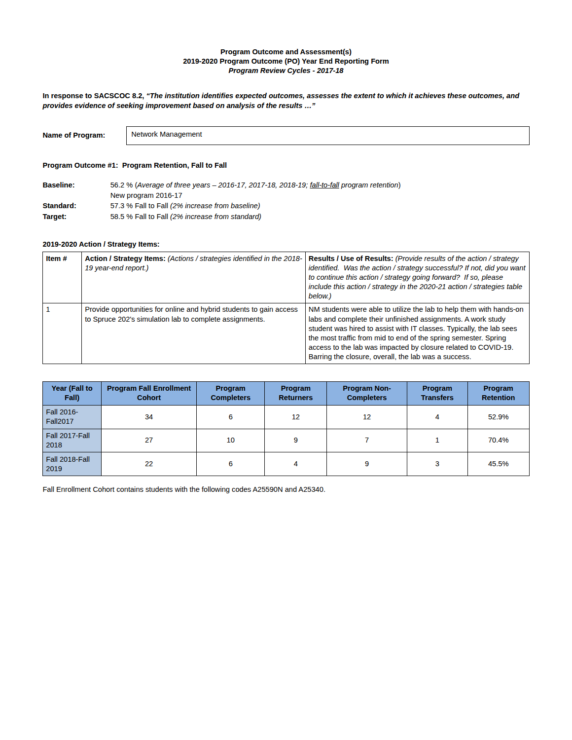Program Outcome and Assessment(s)
2019-2020 Program Outcome (PO) Year End Reporting Form
Program Review Cycles - 2017-18
In response to SACSCOC 8.2, “The institution identifies expected outcomes, assesses the extent to which it achieves these outcomes, and provides evidence of seeking improvement based on analysis of the results …”
Name of Program:
Network Management
Program Outcome #1: Program Retention, Fall to Fall
| Baseline: | 56.2 % ( Average of three years – 2016-17, 2017-18, 2018-19; fall-to-fall program retention ) |
| | New program 2016-17 |
| Standard: | 57.3 % Fall to Fall (2% increase from baseline) |
| Target: | 58.5 % Fall to Fall (2% increase from standard) |
2019-2020 Action / Strategy Items:
| Item # | Action / Strategy Items: (Actions / strategies identified in the 2018-19 year-end report.) | Results / Use of Results: (Provide results of the action / strategy identified. Was the action / strategy successful? If not, did you want to continue this action / strategy going forward? If so, please include this action / strategy in the 2020-21 action / strategies table below.) |
| --- | --- | --- |
| 1 | Provide opportunities for online and hybrid students to gain access to Spruce 202's simulation lab to complete assignments. | NM students were able to utilize the lab to help them with hands-on labs and complete their unfinished assignments. A work study student was hired to assist with IT classes. Typically, the lab sees the most traffic from mid to end of the spring semester. Spring access to the lab was impacted by closure related to COVID-19. Barring the closure, overall, the lab was a success. |
| Year (Fall to Fall) | Program Fall Enrollment Cohort | Program Completers | Program Returners | Program Non-Completers | Program Transfers | Program Retention |
| --- | --- | --- | --- | --- | --- | --- |
| Fall 2016-Fall2017 | 34 | 6 | 12 | 12 | 4 | 52.9% |
| Fall 2017-Fall 2018 | 27 | 10 | 9 | 7 | 1 | 70.4% |
| Fall 2018-Fall 2019 | 22 | 6 | 4 | 9 | 3 | 45.5% |
Fall Enrollment Cohort contains students with the following codes A25590N and A25340.